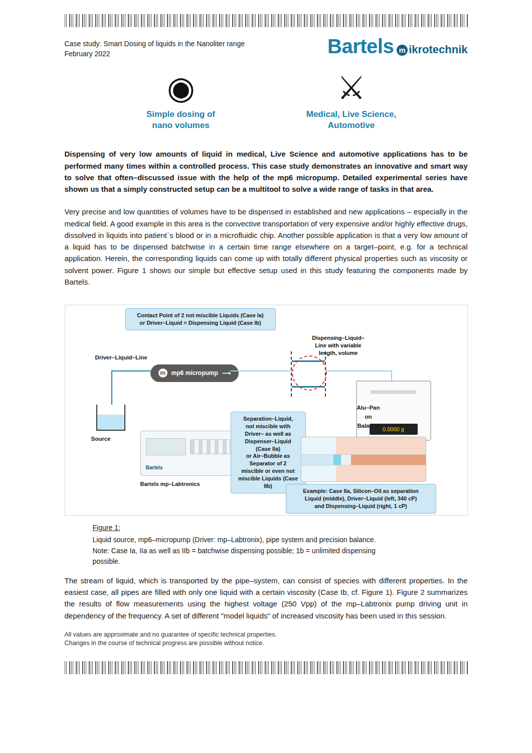Case study: Smart Dosing of liquids in the Nanoliter range
February 2022
Bartels mikrotechnik
◉
Simple dosing of
nano volumes
⚔
Medical, Live Science,
Automotive
Dispensing of very low amounts of liquid in medical, Live Science and automotive applications has to be performed many times within a controlled process. This case study demonstrates an innovative and smart way to solve that often–discussed issue with the help of the mp6 micropump. Detailed experimental series have shown us that a simply constructed setup can be a multitool to solve a wide range of tasks in that area.
Very precise and low quantities of volumes have to be dispensed in established and new applications – especially in the medical field. A good example in this area is the convective transportation of very expensive and/or highly effective drugs, dissolved in liquids into patient`s blood or in a microfluidic chip. Another possible application is that a very low amount of a liquid has to be dispensed batchwise in a certain time range elsewhere on a target–point, e.g. for a technical application. Herein, the corresponding liquids can come up with totally different physical properties such as viscosity or solvent power. Figure 1 shows our simple but effective setup used in this study featuring the components made by Bartels.
Contact Point of 2 not miscible Liquids (Case Ia)
or Driver–Liquid = Dispensing Liquid (Case Ib)
Dispensing–Liquid–
Line with variable
length, volume
Driver–Liquid–Line
m mp6 micropump ⟶
Source
Bartels
Bartels mp–Labtronics
Separation–Liquid,
not miscible with
Driver– as well as
Dispenser–Liquid
(Case IIa)
or Air–Bubble as
Separator of 2
miscible or even not
miscible Liquids (Case
IIb)
0.0000 g
Alu–Pan
on
Balance
Example: Case IIa, Silicon–Oil as separation
Liquid (middle), Driver–Liquid (left, 340 cP)
and Dispensing–Liquid (right, 1 cP)
Figure 1: Liquid source, mp6–micropump (Driver: mp–Labtronix), pipe system and precision balance.
Note: Case Ia, IIa as well as IIb = batchwise dispensing possible; 1b = unlimited dispensing
possible.
The stream of liquid, which is transported by the pipe–system, can consist of species with different properties. In the easiest case, all pipes are filled with only one liquid with a certain viscosity (Case Ib, cf. Figure 1). Figure 2 summarizes the results of flow measurements using the highest voltage (250 Vpp) of the mp–Labtronix pump driving unit in dependency of the frequency. A set of different "model liquids" of increased viscosity has been used in this session.
All values are approximate and no guarantee of specific technical properties.
Changes in the course of technical progress are possible without notice.